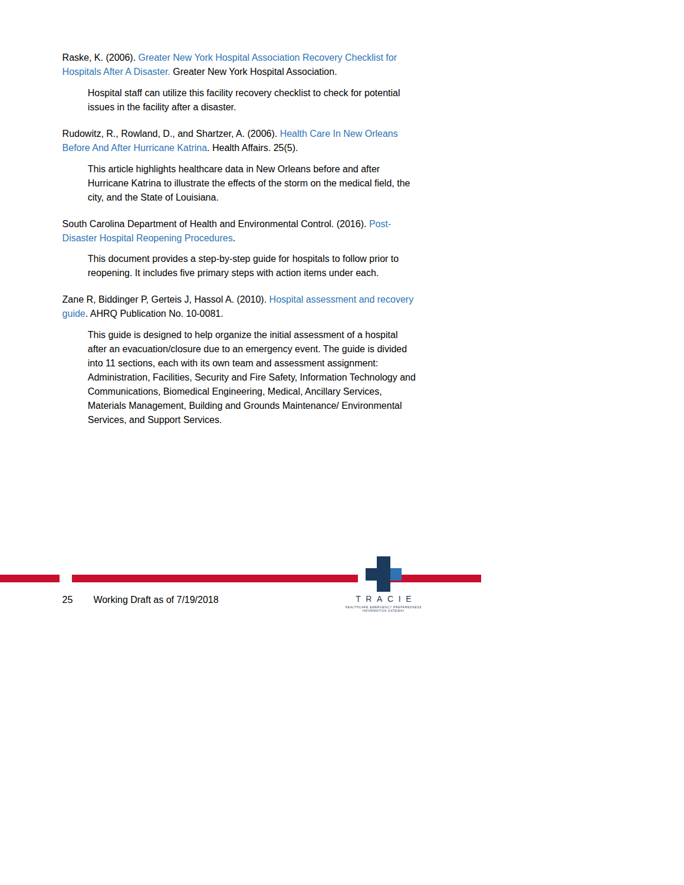Raske, K. (2006). Greater New York Hospital Association Recovery Checklist for Hospitals After A Disaster. Greater New York Hospital Association.
Hospital staff can utilize this facility recovery checklist to check for potential issues in the facility after a disaster.
Rudowitz, R., Rowland, D., and Shartzer, A. (2006). Health Care In New Orleans Before And After Hurricane Katrina. Health Affairs. 25(5).
This article highlights healthcare data in New Orleans before and after Hurricane Katrina to illustrate the effects of the storm on the medical field, the city, and the State of Louisiana.
South Carolina Department of Health and Environmental Control. (2016). Post-Disaster Hospital Reopening Procedures.
This document provides a step-by-step guide for hospitals to follow prior to reopening. It includes five primary steps with action items under each.
Zane R, Biddinger P, Gerteis J, Hassol A. (2010). Hospital assessment and recovery guide. AHRQ Publication No. 10-0081.
This guide is designed to help organize the initial assessment of a hospital after an evacuation/closure due to an emergency event. The guide is divided into 11 sections, each with its own team and assessment assignment: Administration, Facilities, Security and Fire Safety, Information Technology and Communications, Biomedical Engineering, Medical, Ancillary Services, Materials Management, Building and Grounds Maintenance/ Environmental Services, and Support Services.
25 Working Draft as of 7/19/2018
TRACIE
HEALTHCARE EMERGENCY PREPAREDNESS
INFORMATION GATEWAY